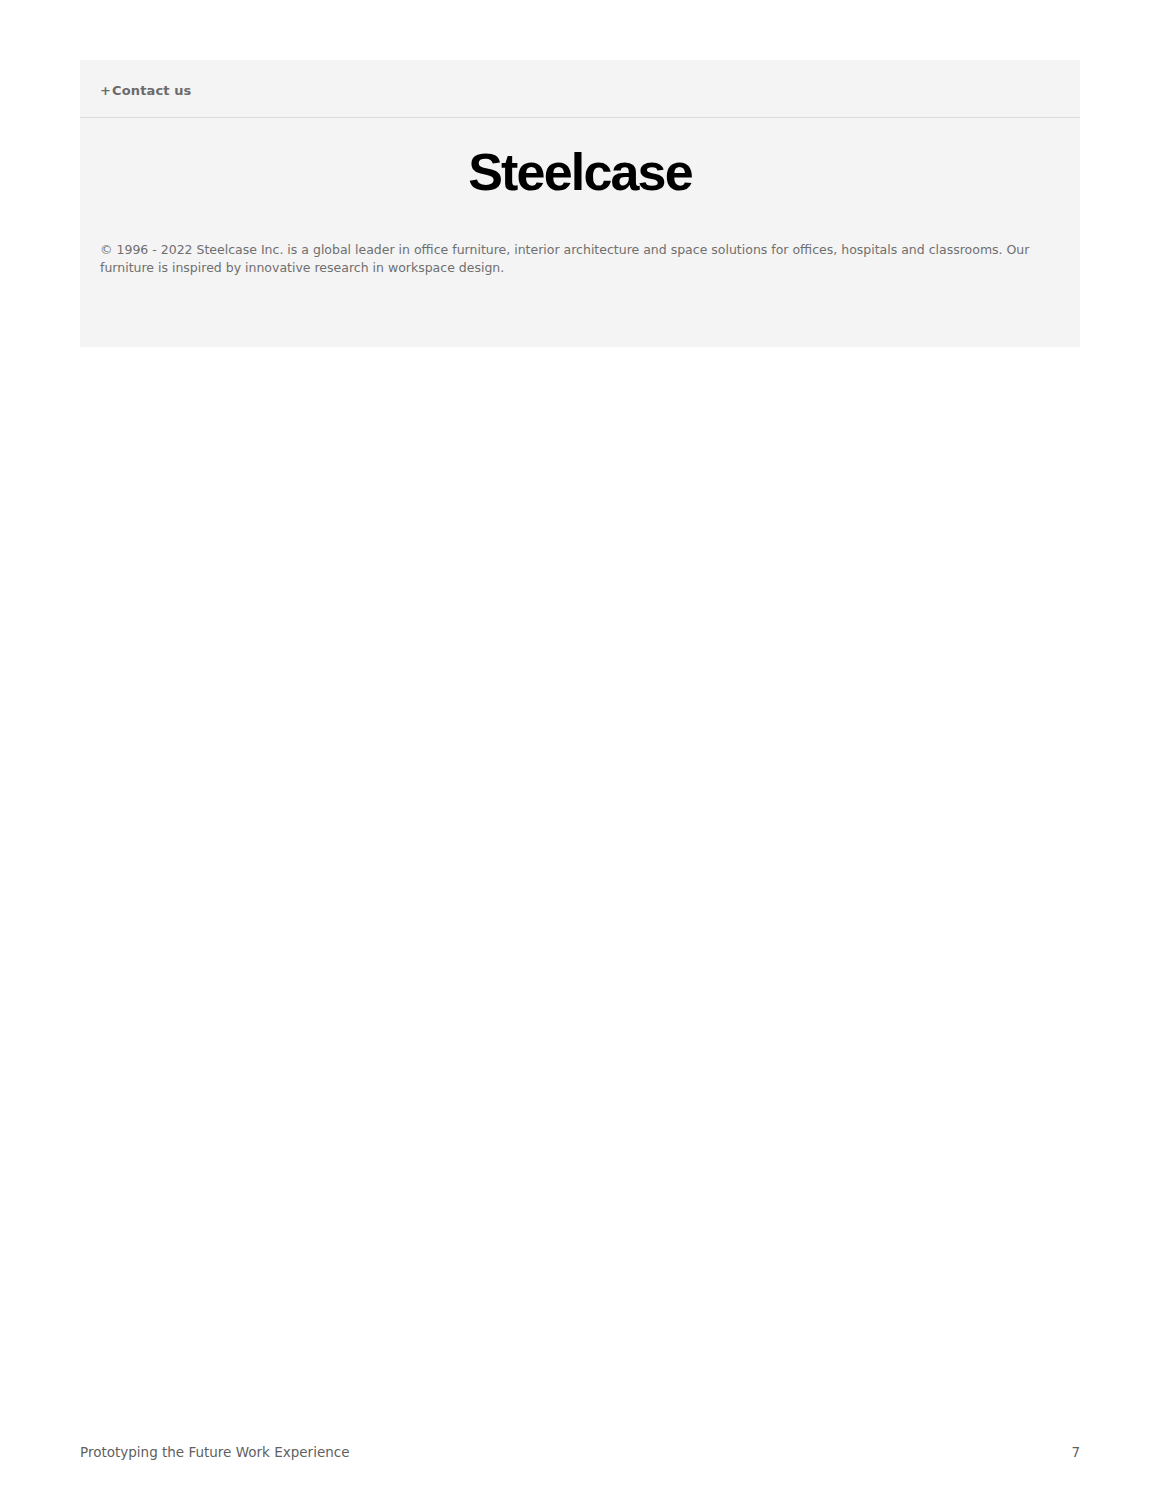+Contact us
Steelcase
© 1996 - 2022 Steelcase Inc. is a global leader in office furniture, interior architecture and space solutions for offices, hospitals and classrooms. Our furniture is inspired by innovative research in workspace design.
Prototyping the Future Work Experience 7